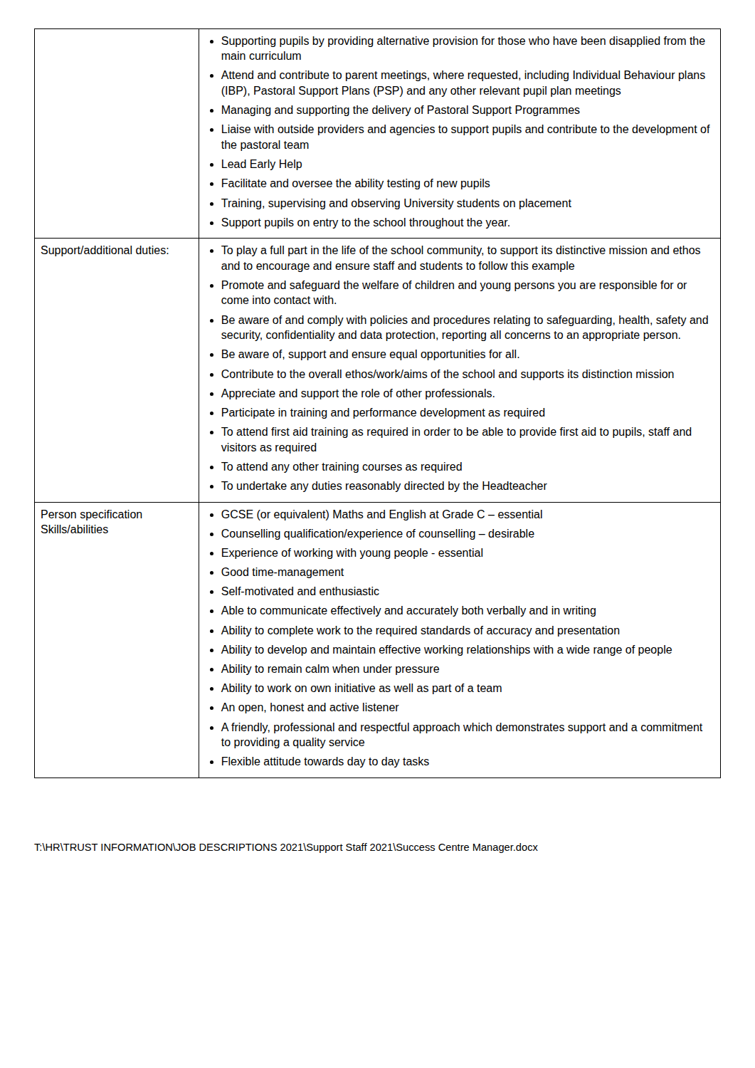| | Supporting pupils by providing alternative provision for those who have been disapplied from the main curriculum Attend and contribute to parent meetings, where requested, including Individual Behaviour plans (IBP), Pastoral Support Plans (PSP) and any other relevant pupil plan meetings Managing and supporting the delivery of Pastoral Support Programmes Liaise with outside providers and agencies to support pupils and contribute to the development of the pastoral team Lead Early Help Facilitate and oversee the ability testing of new pupils Training, supervising and observing University students on placement Support pupils on entry to the school throughout the year. |
| Support/additional duties: | To play a full part in the life of the school community, to support its distinctive mission and ethos and to encourage and ensure staff and students to follow this example Promote and safeguard the welfare of children and young persons you are responsible for or come into contact with. Be aware of and comply with policies and procedures relating to safeguarding, health, safety and security, confidentiality and data protection, reporting all concerns to an appropriate person. Be aware of, support and ensure equal opportunities for all. Contribute to the overall ethos/work/aims of the school and supports its distinction mission Appreciate and support the role of other professionals. Participate in training and performance development as required To attend first aid training as required in order to be able to provide first aid to pupils, staff and visitors as required To attend any other training courses as required To undertake any duties reasonably directed by the Headteacher |
| Person specification Skills/abilities | GCSE (or equivalent) Maths and English at Grade C – essential Counselling qualification/experience of counselling – desirable Experience of working with young people - essential Good time-management Self-motivated and enthusiastic Able to communicate effectively and accurately both verbally and in writing Ability to complete work to the required standards of accuracy and presentation Ability to develop and maintain effective working relationships with a wide range of people Ability to remain calm when under pressure Ability to work on own initiative as well as part of a team An open, honest and active listener A friendly, professional and respectful approach which demonstrates support and a commitment to providing a quality service Flexible attitude towards day to day tasks |
T:\HR\TRUST INFORMATION\JOB DESCRIPTIONS 2021\Support Staff 2021\Success Centre Manager.docx